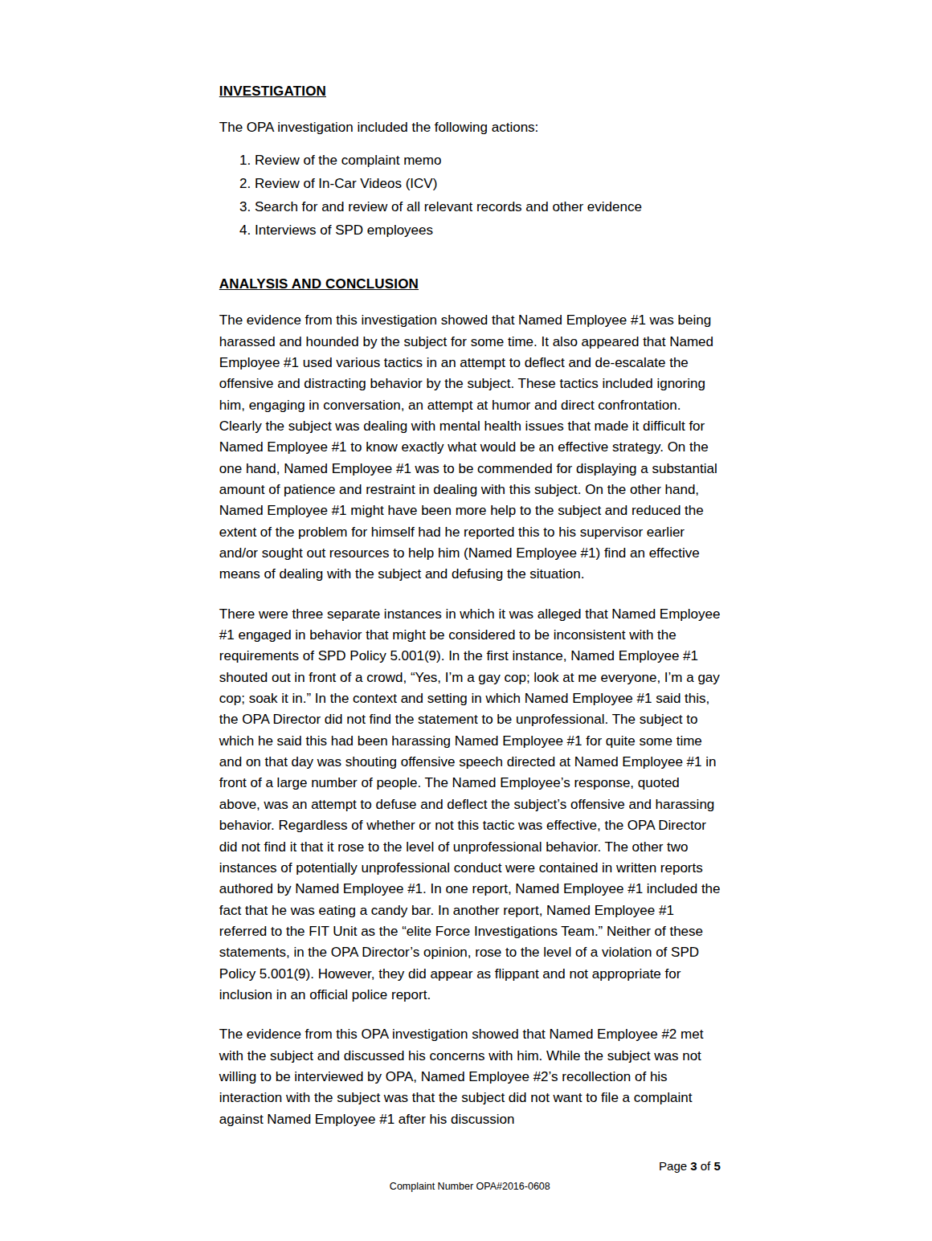INVESTIGATION
The OPA investigation included the following actions:
Review of the complaint memo
Review of In-Car Videos (ICV)
Search for and review of all relevant records and other evidence
Interviews of SPD employees
ANALYSIS AND CONCLUSION
The evidence from this investigation showed that Named Employee #1 was being harassed and hounded by the subject for some time. It also appeared that Named Employee #1 used various tactics in an attempt to deflect and de-escalate the offensive and distracting behavior by the subject. These tactics included ignoring him, engaging in conversation, an attempt at humor and direct confrontation. Clearly the subject was dealing with mental health issues that made it difficult for Named Employee #1 to know exactly what would be an effective strategy. On the one hand, Named Employee #1 was to be commended for displaying a substantial amount of patience and restraint in dealing with this subject. On the other hand, Named Employee #1 might have been more help to the subject and reduced the extent of the problem for himself had he reported this to his supervisor earlier and/or sought out resources to help him (Named Employee #1) find an effective means of dealing with the subject and defusing the situation.
There were three separate instances in which it was alleged that Named Employee #1 engaged in behavior that might be considered to be inconsistent with the requirements of SPD Policy 5.001(9). In the first instance, Named Employee #1 shouted out in front of a crowd, “Yes, I’m a gay cop; look at me everyone, I’m a gay cop; soak it in.” In the context and setting in which Named Employee #1 said this, the OPA Director did not find the statement to be unprofessional. The subject to which he said this had been harassing Named Employee #1 for quite some time and on that day was shouting offensive speech directed at Named Employee #1 in front of a large number of people. The Named Employee’s response, quoted above, was an attempt to defuse and deflect the subject’s offensive and harassing behavior. Regardless of whether or not this tactic was effective, the OPA Director did not find it that it rose to the level of unprofessional behavior. The other two instances of potentially unprofessional conduct were contained in written reports authored by Named Employee #1. In one report, Named Employee #1 included the fact that he was eating a candy bar. In another report, Named Employee #1 referred to the FIT Unit as the “elite Force Investigations Team.” Neither of these statements, in the OPA Director’s opinion, rose to the level of a violation of SPD Policy 5.001(9). However, they did appear as flippant and not appropriate for inclusion in an official police report.
The evidence from this OPA investigation showed that Named Employee #2 met with the subject and discussed his concerns with him. While the subject was not willing to be interviewed by OPA, Named Employee #2’s recollection of his interaction with the subject was that the subject did not want to file a complaint against Named Employee #1 after his discussion
Page 3 of 5
Complaint Number OPA#2016-0608